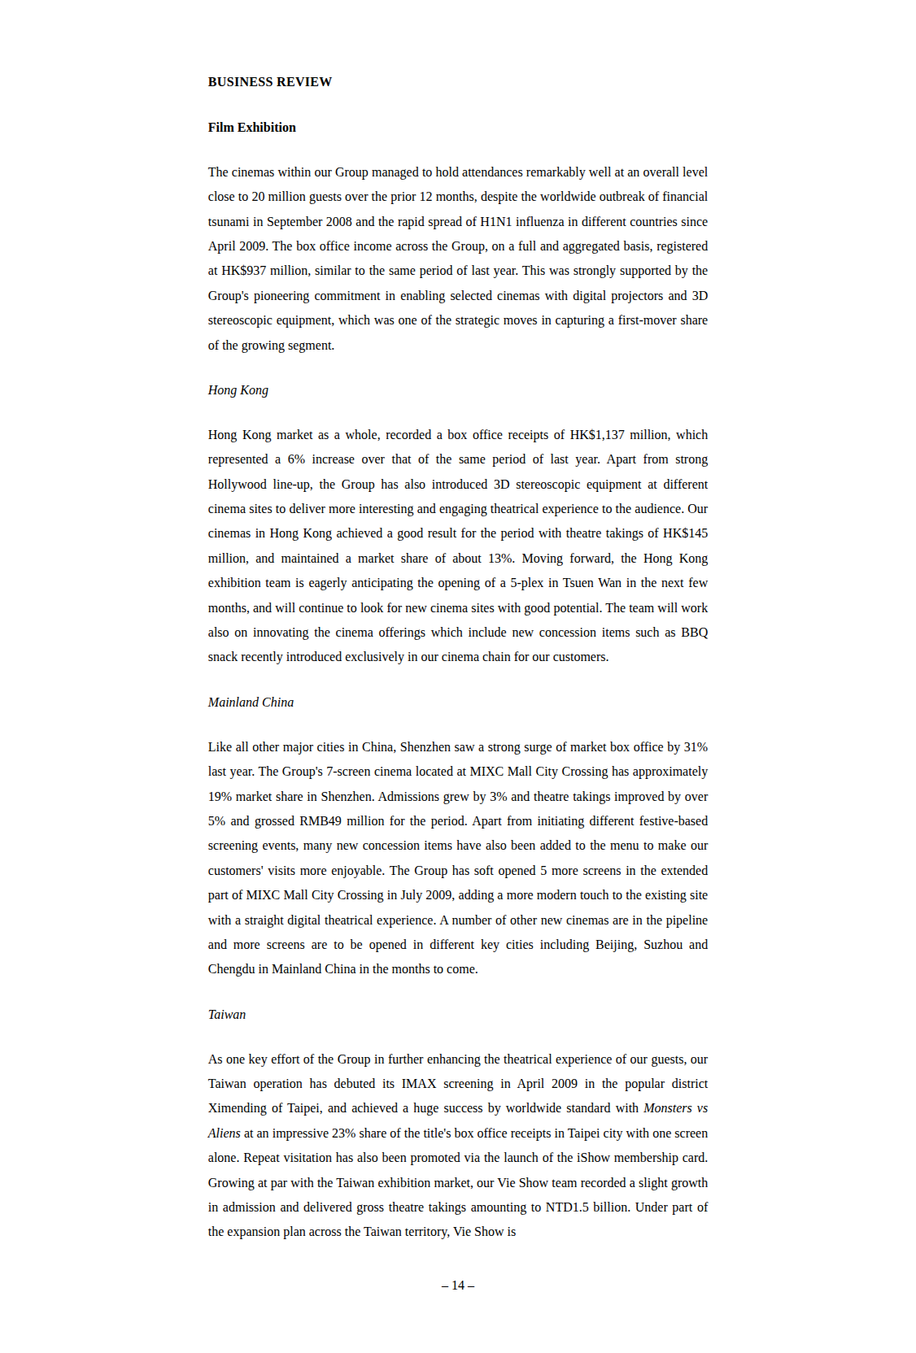BUSINESS REVIEW
Film Exhibition
The cinemas within our Group managed to hold attendances remarkably well at an overall level close to 20 million guests over the prior 12 months, despite the worldwide outbreak of financial tsunami in September 2008 and the rapid spread of H1N1 influenza in different countries since April 2009. The box office income across the Group, on a full and aggregated basis, registered at HK$937 million, similar to the same period of last year. This was strongly supported by the Group's pioneering commitment in enabling selected cinemas with digital projectors and 3D stereoscopic equipment, which was one of the strategic moves in capturing a first-mover share of the growing segment.
Hong Kong
Hong Kong market as a whole, recorded a box office receipts of HK$1,137 million, which represented a 6% increase over that of the same period of last year. Apart from strong Hollywood line-up, the Group has also introduced 3D stereoscopic equipment at different cinema sites to deliver more interesting and engaging theatrical experience to the audience. Our cinemas in Hong Kong achieved a good result for the period with theatre takings of HK$145 million, and maintained a market share of about 13%. Moving forward, the Hong Kong exhibition team is eagerly anticipating the opening of a 5-plex in Tsuen Wan in the next few months, and will continue to look for new cinema sites with good potential. The team will work also on innovating the cinema offerings which include new concession items such as BBQ snack recently introduced exclusively in our cinema chain for our customers.
Mainland China
Like all other major cities in China, Shenzhen saw a strong surge of market box office by 31% last year. The Group's 7-screen cinema located at MIXC Mall City Crossing has approximately 19% market share in Shenzhen. Admissions grew by 3% and theatre takings improved by over 5% and grossed RMB49 million for the period. Apart from initiating different festive-based screening events, many new concession items have also been added to the menu to make our customers' visits more enjoyable. The Group has soft opened 5 more screens in the extended part of MIXC Mall City Crossing in July 2009, adding a more modern touch to the existing site with a straight digital theatrical experience. A number of other new cinemas are in the pipeline and more screens are to be opened in different key cities including Beijing, Suzhou and Chengdu in Mainland China in the months to come.
Taiwan
As one key effort of the Group in further enhancing the theatrical experience of our guests, our Taiwan operation has debuted its IMAX screening in April 2009 in the popular district Ximending of Taipei, and achieved a huge success by worldwide standard with Monsters vs Aliens at an impressive 23% share of the title's box office receipts in Taipei city with one screen alone. Repeat visitation has also been promoted via the launch of the iShow membership card. Growing at par with the Taiwan exhibition market, our Vie Show team recorded a slight growth in admission and delivered gross theatre takings amounting to NTD1.5 billion. Under part of the expansion plan across the Taiwan territory, Vie Show is
– 14 –